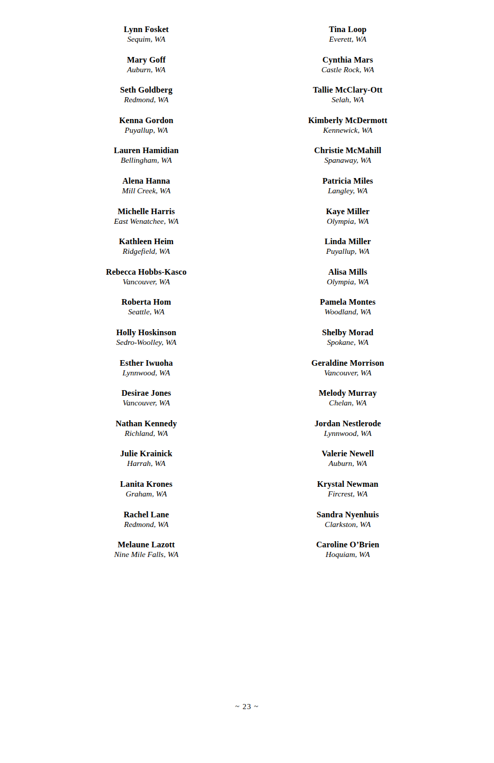Lynn Fosket
Sequim, WA
Mary Goff
Auburn, WA
Seth Goldberg
Redmond, WA
Kenna Gordon
Puyallup, WA
Lauren Hamidian
Bellingham, WA
Alena Hanna
Mill Creek, WA
Michelle Harris
East Wenatchee, WA
Kathleen Heim
Ridgefield, WA
Rebecca Hobbs-Kasco
Vancouver, WA
Roberta Hom
Seattle, WA
Holly Hoskinson
Sedro-Woolley, WA
Esther Iwuoha
Lynnwood, WA
Desirae Jones
Vancouver, WA
Nathan Kennedy
Richland, WA
Julie Krainick
Harrah, WA
Lanita Krones
Graham, WA
Rachel Lane
Redmond, WA
Melaune Lazott
Nine Mile Falls, WA
Tina Loop
Everett, WA
Cynthia Mars
Castle Rock, WA
Tallie McClary-Ott
Selah, WA
Kimberly McDermott
Kennewick, WA
Christie McMahill
Spanaway, WA
Patricia Miles
Langley, WA
Kaye Miller
Olympia, WA
Linda Miller
Puyallup, WA
Alisa Mills
Olympia, WA
Pamela Montes
Woodland, WA
Shelby Morad
Spokane, WA
Geraldine Morrison
Vancouver, WA
Melody Murray
Chelan, WA
Jordan Nestlerode
Lynnwood, WA
Valerie Newell
Auburn, WA
Krystal Newman
Fircrest, WA
Sandra Nyenhuis
Clarkston, WA
Caroline O’Brien
Hoquiam, WA
~ 23 ~